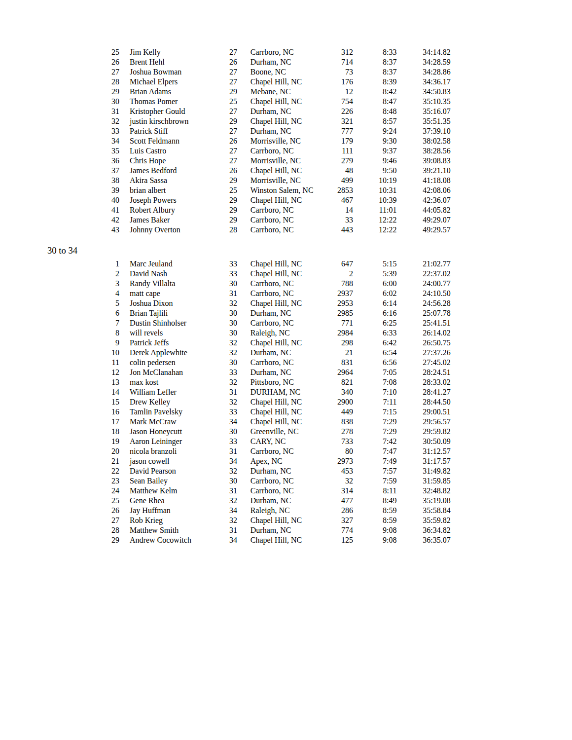| 25 | Jim Kelly | 27 | Carrboro, NC | 312 | 8:33 | 34:14.82 |
| 26 | Brent Hehl | 26 | Durham, NC | 714 | 8:37 | 34:28.59 |
| 27 | Joshua Bowman | 27 | Boone, NC | 73 | 8:37 | 34:28.86 |
| 28 | Michael Elpers | 27 | Chapel Hill, NC | 176 | 8:39 | 34:36.17 |
| 29 | Brian Adams | 29 | Mebane, NC | 12 | 8:42 | 34:50.83 |
| 30 | Thomas Pomer | 25 | Chapel Hill, NC | 754 | 8:47 | 35:10.35 |
| 31 | Kristopher Gould | 27 | Durham, NC | 226 | 8:48 | 35:16.07 |
| 32 | justin kirschbrown | 29 | Chapel Hill, NC | 321 | 8:57 | 35:51.35 |
| 33 | Patrick Stiff | 27 | Durham, NC | 777 | 9:24 | 37:39.10 |
| 34 | Scott Feldmann | 26 | Morrisville, NC | 179 | 9:30 | 38:02.58 |
| 35 | Luis Castro | 27 | Carrboro, NC | 111 | 9:37 | 38:28.56 |
| 36 | Chris Hope | 27 | Morrisville, NC | 279 | 9:46 | 39:08.83 |
| 37 | James Bedford | 26 | Chapel Hill, NC | 48 | 9:50 | 39:21.10 |
| 38 | Akira Sassa | 29 | Morrisville, NC | 499 | 10:19 | 41:18.08 |
| 39 | brian albert | 25 | Winston Salem, NC | 2853 | 10:31 | 42:08.06 |
| 40 | Joseph Powers | 29 | Chapel Hill, NC | 467 | 10:39 | 42:36.07 |
| 41 | Robert Albury | 29 | Carrboro, NC | 14 | 11:01 | 44:05.82 |
| 42 | James Baker | 29 | Carrboro, NC | 33 | 12:22 | 49:29.07 |
| 43 | Johnny Overton | 28 | Carrboro, NC | 443 | 12:22 | 49:29.57 |
30 to 34
| 1 | Marc Jeuland | 33 | Chapel Hill, NC | 647 | 5:15 | 21:02.77 |
| 2 | David Nash | 33 | Chapel Hill, NC | 2 | 5:39 | 22:37.02 |
| 3 | Randy Villalta | 30 | Carrboro, NC | 788 | 6:00 | 24:00.77 |
| 4 | matt cape | 31 | Carrboro, NC | 2937 | 6:02 | 24:10.50 |
| 5 | Joshua Dixon | 32 | Chapel Hill, NC | 2953 | 6:14 | 24:56.28 |
| 6 | Brian Tajlili | 30 | Durham, NC | 2985 | 6:16 | 25:07.78 |
| 7 | Dustin Shinholser | 30 | Carrboro, NC | 771 | 6:25 | 25:41.51 |
| 8 | will revels | 30 | Raleigh, NC | 2984 | 6:33 | 26:14.02 |
| 9 | Patrick Jeffs | 32 | Chapel Hill, NC | 298 | 6:42 | 26:50.75 |
| 10 | Derek Applewhite | 32 | Durham, NC | 21 | 6:54 | 27:37.26 |
| 11 | colin pedersen | 30 | Carrboro, NC | 831 | 6:56 | 27:45.02 |
| 12 | Jon McClanahan | 33 | Durham, NC | 2964 | 7:05 | 28:24.51 |
| 13 | max kost | 32 | Pittsboro, NC | 821 | 7:08 | 28:33.02 |
| 14 | William Lefler | 31 | DURHAM, NC | 340 | 7:10 | 28:41.27 |
| 15 | Drew Kelley | 32 | Chapel Hill, NC | 2900 | 7:11 | 28:44.50 |
| 16 | Tamlin Pavelsky | 33 | Chapel Hill, NC | 449 | 7:15 | 29:00.51 |
| 17 | Mark McCraw | 34 | Chapel Hill, NC | 838 | 7:29 | 29:56.57 |
| 18 | Jason Honeycutt | 30 | Greenville, NC | 278 | 7:29 | 29:59.82 |
| 19 | Aaron Leininger | 33 | CARY, NC | 733 | 7:42 | 30:50.09 |
| 20 | nicola branzoli | 31 | Carrboro, NC | 80 | 7:47 | 31:12.57 |
| 21 | jason cowell | 34 | Apex, NC | 2973 | 7:49 | 31:17.57 |
| 22 | David Pearson | 32 | Durham, NC | 453 | 7:57 | 31:49.82 |
| 23 | Sean Bailey | 30 | Carrboro, NC | 32 | 7:59 | 31:59.85 |
| 24 | Matthew Kelm | 31 | Carrboro, NC | 314 | 8:11 | 32:48.82 |
| 25 | Gene Rhea | 32 | Durham, NC | 477 | 8:49 | 35:19.08 |
| 26 | Jay Huffman | 34 | Raleigh, NC | 286 | 8:59 | 35:58.84 |
| 27 | Rob Krieg | 32 | Chapel Hill, NC | 327 | 8:59 | 35:59.82 |
| 28 | Matthew Smith | 31 | Durham, NC | 774 | 9:08 | 36:34.82 |
| 29 | Andrew Cocowitch | 34 | Chapel Hill, NC | 125 | 9:08 | 36:35.07 |